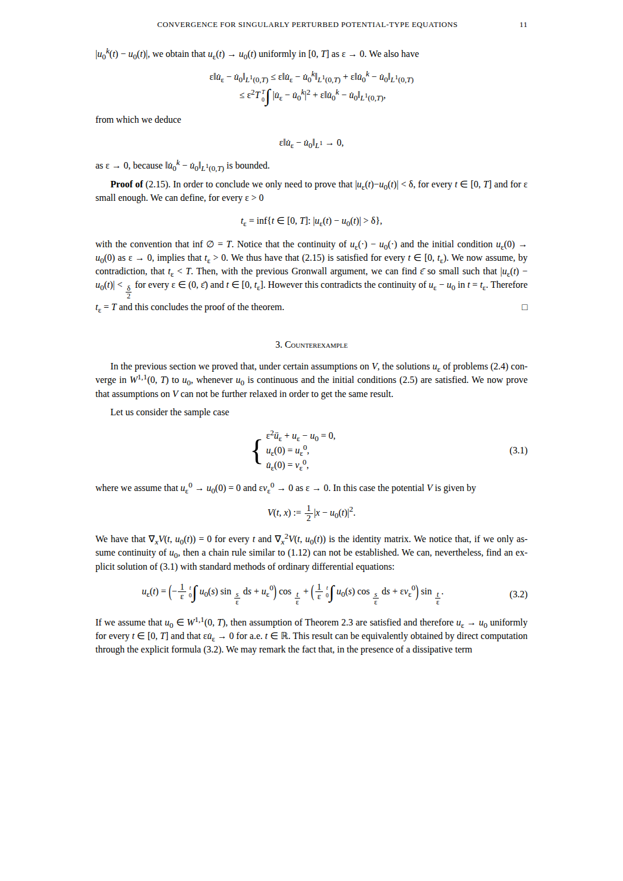CONVERGENCE FOR SINGULARLY PERTURBED POTENTIAL-TYPE EQUATIONS 11
|u0k(t) − u0(t)|, we obtain that uε(t) → u0(t) uniformly in [0, T] as ε → 0. We also have
ε‖u̇ε − u̇0‖L1(0,T) ≤ ε‖u̇ε − u̇0k‖L1(0,T) + ε‖u̇0k − u̇0‖L1(0,T)
≤ ε2T T 0∫ |u̇ε − u̇0k|2 + ε‖u̇0k − u̇0‖L1(0,T),
from which we deduce
ε‖u̇ε − u̇0‖L1 → 0,
as ε → 0, because ‖u̇0k − u̇0‖L1(0,T) is bounded.
Proof of (2.15). In order to conclude we only need to prove that |uε(t)−u0(t)| < δ, for every t ∈ [0, T] and for ε small enough. We can define, for every ε > 0
tε = inf{t ∈ [0, T]: |uε(t) − u0(t)| > δ},
with the convention that inf ∅ = T. Notice that the continuity of uε(·) − u0(·) and the initial condition uε(0) → u0(0) as ε → 0, implies that tε > 0. We thus have that (2.15) is satisfied for every t ∈ [0, tε). We now assume, by contradiction, that tε < T. Then, with the previous Gronwall argument, we can find ε̄ so small such that |uε(t) − u0(t)| < δ 2 for every ε ∈ (0, ε̄) and t ∈ [0, tε]. However this contradicts the continuity of uε − u0 in t = tε. Therefore tε = T and this concludes the proof of the theorem. □
3. Counterexample
In the previous section we proved that, under certain assumptions on V, the solutions uε of problems (2.4) converge in W1,1(0, T) to u0, whenever u0 is continuous and the initial conditions (2.5) are satisfied. We now prove that assumptions on V can not be further relaxed in order to get the same result.
Let us consider the sample case
{ ε2üε + uε − u0 = 0, uε(0) = uε0, u̇ε(0) = vε0, (3.1)
where we assume that uε0 → u0(0) = 0 and εvε0 → 0 as ε → 0. In this case the potential V is given by
V(t, x) := 12|x − u0(t)|2.
We have that ∇xV(t, u0(t)) = 0 for every t and ∇x2V(t, u0(t)) is the identity matrix. We notice that, if we only assume continuity of u0, then a chain rule similar to (1.12) can not be established. We can, nevertheless, find an explicit solution of (3.1) with standard methods of ordinary differential equations:
uε(t) = (−1 ε t 0∫ u0(s) sin sε ds + uε0) cos tε + (1 ε t 0∫ u0(s) cos sε ds + εvε0) sin tε. (3.2)
If we assume that u0 ∈ W1,1(0, T), then assumption of Theorem 2.3 are satisfied and therefore uε → u0 uniformly for every t ∈ [0, T] and that εu̇ε → 0 for a.e. t ∈ ℝ. This result can be equivalently obtained by direct computation through the explicit formula (3.2). We may remark the fact that, in the presence of a dissipative term